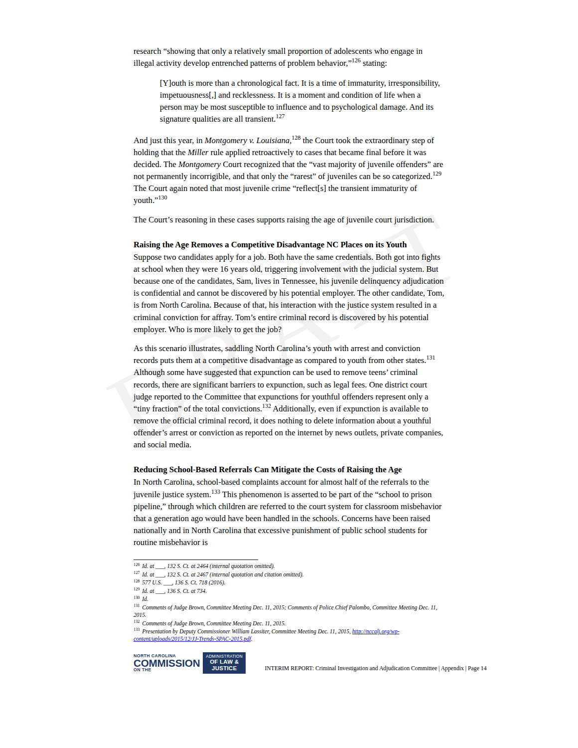DRAFT
research “showing that only a relatively small proportion of adolescents who engage in illegal activity develop entrenched patterns of problem behavior,”126 stating:
[Y]outh is more than a chronological fact. It is a time of immaturity, irresponsibility, impetuousness[,] and recklessness. It is a moment and condition of life when a person may be most susceptible to influence and to psychological damage. And its signature qualities are all transient.127
And just this year, in Montgomery v. Louisiana,128 the Court took the extraordinary step of holding that the Miller rule applied retroactively to cases that became final before it was decided. The Montgomery Court recognized that the “vast majority of juvenile offenders” are not permanently incorrigible, and that only the “rarest” of juveniles can be so categorized.129 The Court again noted that most juvenile crime “reflect[s] the transient immaturity of youth.”130
The Court’s reasoning in these cases supports raising the age of juvenile court jurisdiction.
Raising the Age Removes a Competitive Disadvantage NC Places on its Youth
Suppose two candidates apply for a job. Both have the same credentials. Both got into fights at school when they were 16 years old, triggering involvement with the judicial system. But because one of the candidates, Sam, lives in Tennessee, his juvenile delinquency adjudication is confidential and cannot be discovered by his potential employer. The other candidate, Tom, is from North Carolina. Because of that, his interaction with the justice system resulted in a criminal conviction for affray. Tom’s entire criminal record is discovered by his potential employer. Who is more likely to get the job?
As this scenario illustrates, saddling North Carolina’s youth with arrest and conviction records puts them at a competitive disadvantage as compared to youth from other states.131 Although some have suggested that expunction can be used to remove teens’ criminal records, there are significant barriers to expunction, such as legal fees. One district court judge reported to the Committee that expunctions for youthful offenders represent only a “tiny fraction” of the total convictions.132 Additionally, even if expunction is available to remove the official criminal record, it does nothing to delete information about a youthful offender’s arrest or conviction as reported on the internet by news outlets, private companies, and social media.
Reducing School-Based Referrals Can Mitigate the Costs of Raising the Age
In North Carolina, school-based complaints account for almost half of the referrals to the juvenile justice system.133 This phenomenon is asserted to be part of the “school to prison pipeline,” through which children are referred to the court system for classroom misbehavior that a generation ago would have been handled in the schools. Concerns have been raised nationally and in North Carolina that excessive punishment of public school students for routine misbehavior is
126 Id. at ___, 132 S. Ct. at 2464 (internal quotation omitted).
127 Id. at ___, 132 S. Ct. at 2467 (internal quotation and citation omitted).
128 577 U.S. ___, 136 S. Ct. 718 (2016).
129 Id. at ___, 136 S. Ct. at 734.
130 Id.
131 Comments of Judge Brown, Committee Meeting Dec. 11, 2015; Comments of Police Chief Palombo, Committee Meeting Dec. 11, 2015.
132 Comments of Judge Brown, Committee Meeting Dec. 11, 2015.
133 Presentation by Deputy Commissioner William Lassiter, Committee Meeting Dec. 11, 2015, http://nccalj.org/wp-content/uploads/2015/12/JJ-Trends-SPAC-2015.pdf.
North Carolina COMMISSION on the
Administration of Law & Justice
INTERIM REPORT: Criminal Investigation and Adjudication Committee | Appendix | Page 14